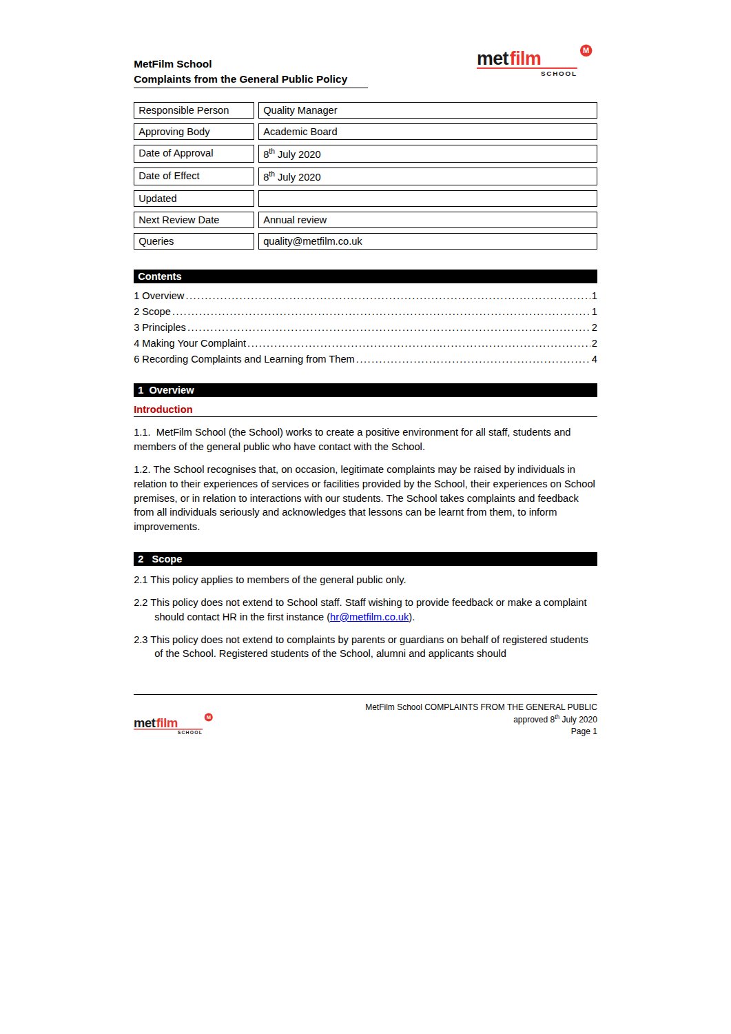MetFilm School
Complaints from the General Public Policy
M met film SCHOOL
Responsible Person
Quality Manager
Approving Body
Academic Board
Date of Approval
8th July 2020
Date of Effect
8th July 2020
Updated
Next Review Date
Annual review
Queries
quality@metfilm.co.uk
Contents
1 Overview ........................................................................................................................................... 1
2 Scope .............................................................................................................................................. 1
3 Principles ......................................................................................................................................... 2
4 Making Your Complaint ..................................................................................................................... 2
6 Recording Complaints and Learning from Them ......................................................................... 4
1 Overview
Introduction
1.1. MetFilm School (the School) works to create a positive environment for all staff, students and members of the general public who have contact with the School.
1.2. The School recognises that, on occasion, legitimate complaints may be raised by individuals in relation to their experiences of services or facilities provided by the School, their experiences on School premises, or in relation to interactions with our students. The School takes complaints and feedback from all individuals seriously and acknowledges that lessons can be learnt from them, to inform improvements.
2 Scope
2.1 This policy applies to members of the general public only.
2.2 This policy does not extend to School staff. Staff wishing to provide feedback or make a complaint should contact HR in the first instance (hr@metfilm.co.uk).
2.3 This policy does not extend to complaints by parents or guardians on behalf of registered students of the School. Registered students of the School, alumni and applicants should
M met film SCHOOL
MetFilm School COMPLAINTS FROM THE GENERAL PUBLIC
approved 8th July 2020
Page 1